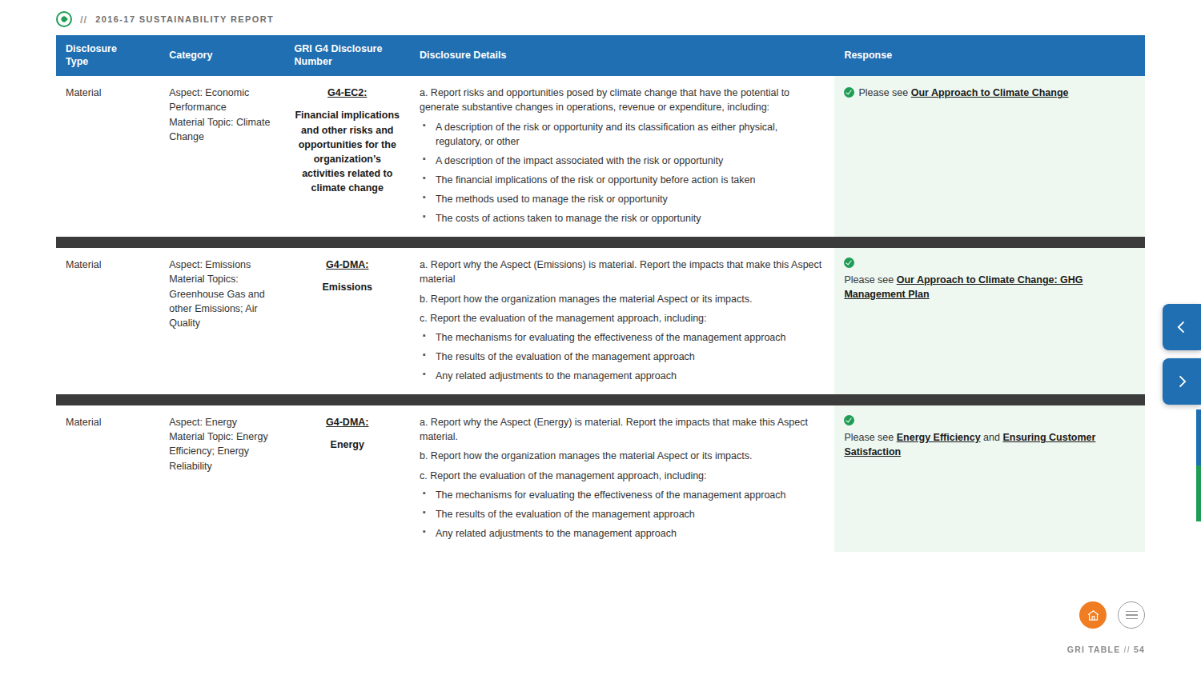// 2016-17 Sustainability Report
| Disclosure Type | Category | GRI G4 Disclosure Number | Disclosure Details | Response |
| --- | --- | --- | --- | --- |
| Material | Aspect: Economic Performance Material Topic: Climate Change | G4-EC2: Financial implications and other risks and opportunities for the organization’s activities related to climate change | a. Report risks and opportunities posed by climate change that have the potential to generate substantive changes in operations, revenue or expenditure, including: A description of the risk or opportunity and its classification as either physical, regulatory, or other A description of the impact associated with the risk or opportunity The financial implications of the risk or opportunity before action is taken The methods used to manage the risk or opportunity The costs of actions taken to manage the risk or opportunity | Please see Our Approach to Climate Change |
| Material | Aspect: Emissions Material Topics: Greenhouse Gas and other Emissions; Air Quality | G4-DMA: Emissions | a. Report why the Aspect (Emissions) is material. Report the impacts that make this Aspect material b. Report how the organization manages the material Aspect or its impacts. c. Report the evaluation of the management approach, including: The mechanisms for evaluating the effectiveness of the management approach The results of the evaluation of the management approach Any related adjustments to the management approach | Please see Our Approach to Climate Change: GHG Management Plan |
| Material | Aspect: Energy Material Topic: Energy Efficiency; Energy Reliability | G4-DMA: Energy | a. Report why the Aspect (Energy) is material. Report the impacts that make this Aspect material. b. Report how the organization manages the material Aspect or its impacts. c. Report the evaluation of the management approach, including: The mechanisms for evaluating the effectiveness of the management approach The results of the evaluation of the management approach Any related adjustments to the management approach | Please see Energy Efficiency and Ensuring Customer Satisfaction |
GRI TABLE // 54